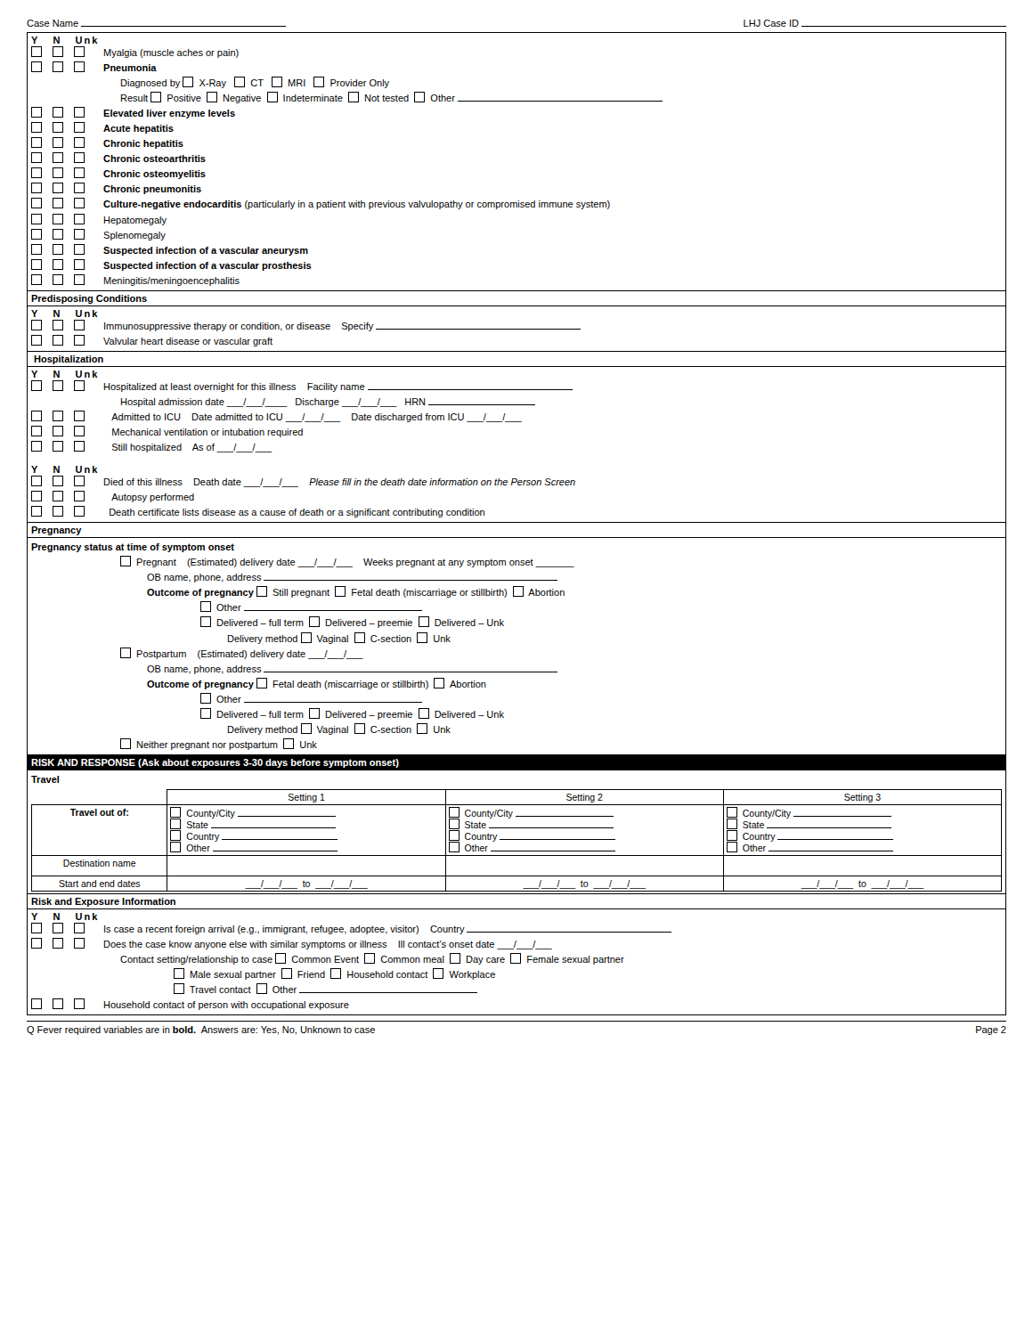Case Name LHJ Case ID
| Y N Unk Myalgia (muscle aches or pain) Pneumonia Diagnosed by X-Ray CT MRI Provider Only Result Positive Negative Indeterminate Not tested Other Elevated liver enzyme levels Acute hepatitis Chronic hepatitis Chronic osteoarthritis Chronic osteomyelitis Chronic pneumonitis Culture-negative endocarditis (particularly in a patient with previous valvulopathy or compromised immune system) Hepatomegaly Splenomegaly Suspected infection of a vascular aneurysm Suspected infection of a vascular prosthesis Meningitis/meningoencephalitis |
| Predisposing Conditions |
| Y N Unk Immunosuppressive therapy or condition, or disease Specify Valvular heart disease or vascular graft |
| Hospitalization |
| Y N Unk Hospitalized at least overnight for this illness Facility name Hospital admission date ___/___/____ Discharge ___/___/___ HRN Admitted to ICU Date admitted to ICU ___/___/___ Date discharged from ICU ___/___/___ Mechanical ventilation or intubation required Still hospitalized As of ___/___/___ Y N Unk Died of this illness Death date ___/___/___ Please fill in the death date information on the Person Screen Autopsy performed Death certificate lists disease as a cause of death or a significant contributing condition |
| Pregnancy |
| Pregnancy status at time of symptom onset Pregnant (Estimated) delivery date ___/___/___ Weeks pregnant at any symptom onset _______ OB name, phone, address Outcome of pregnancy Still pregnant Fetal death (miscarriage or stillbirth) Abortion Other Delivered – full term Delivered – preemie Delivered – Unk Delivery method Vaginal C-section Unk Postpartum (Estimated) delivery date ___/___/___ OB name, phone, address Outcome of pregnancy Fetal death (miscarriage or stillbirth) Abortion Other Delivered – full term Delivered – preemie Delivered – Unk Delivery method Vaginal C-section Unk Neither pregnant nor postpartum Unk |
| RISK AND RESPONSE (Ask about exposures 3-30 days before symptom onset) |
| Travel / / Setting 1 / Setting 2 / Setting 3 / / --- / --- / --- / --- / / Travel out of: / County/City State Country Other / County/City State Country Other / County/City State Country Other / / Destination name / / / / / Start and end dates / ___/___/___ to ___/___/___ / ___/___/___ to ___/___/___ / ___/___/___ to ___/___/___ / |
| Risk and Exposure Information |
| Y N Unk Is case a recent foreign arrival (e.g., immigrant, refugee, adoptee, visitor) Country Does the case know anyone else with similar symptoms or illness Ill contact’s onset date ___/___/___ Contact setting/relationship to case Common Event Common meal Day care Female sexual partner Male sexual partner Friend Household contact Workplace Travel contact Other Household contact of person with occupational exposure |
Q Fever required variables are in bold. Answers are: Yes, No, Unknown to case Page 2